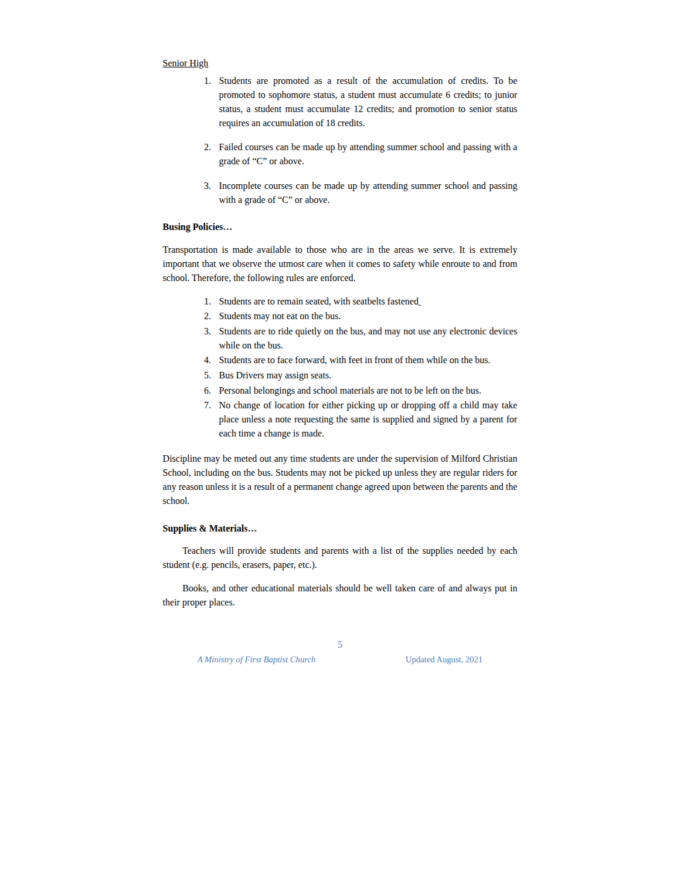Senior High
Students are promoted as a result of the accumulation of credits. To be promoted to sophomore status, a student must accumulate 6 credits; to junior status, a student must accumulate 12 credits; and promotion to senior status requires an accumulation of 18 credits.
Failed courses can be made up by attending summer school and passing with a grade of “C” or above.
Incomplete courses can be made up by attending summer school and passing with a grade of “C” or above.
Busing Policies…
Transportation is made available to those who are in the areas we serve. It is extremely important that we observe the utmost care when it comes to safety while enroute to and from school. Therefore, the following rules are enforced.
Students are to remain seated, with seatbelts fastened
Students may not eat on the bus.
Students are to ride quietly on the bus, and may not use any electronic devices while on the bus.
Students are to face forward, with feet in front of them while on the bus.
Bus Drivers may assign seats.
Personal belongings and school materials are not to be left on the bus.
No change of location for either picking up or dropping off a child may take place unless a note requesting the same is supplied and signed by a parent for each time a change is made.
Discipline may be meted out any time students are under the supervision of Milford Christian School, including on the bus. Students may not be picked up unless they are regular riders for any reason unless it is a result of a permanent change agreed upon between the parents and the school.
Supplies & Materials…
Teachers will provide students and parents with a list of the supplies needed by each student (e.g. pencils, erasers, paper, etc.).
Books, and other educational materials should be well taken care of and always put in their proper places.
5
A Ministry of First Baptist Church Updated August, 2021